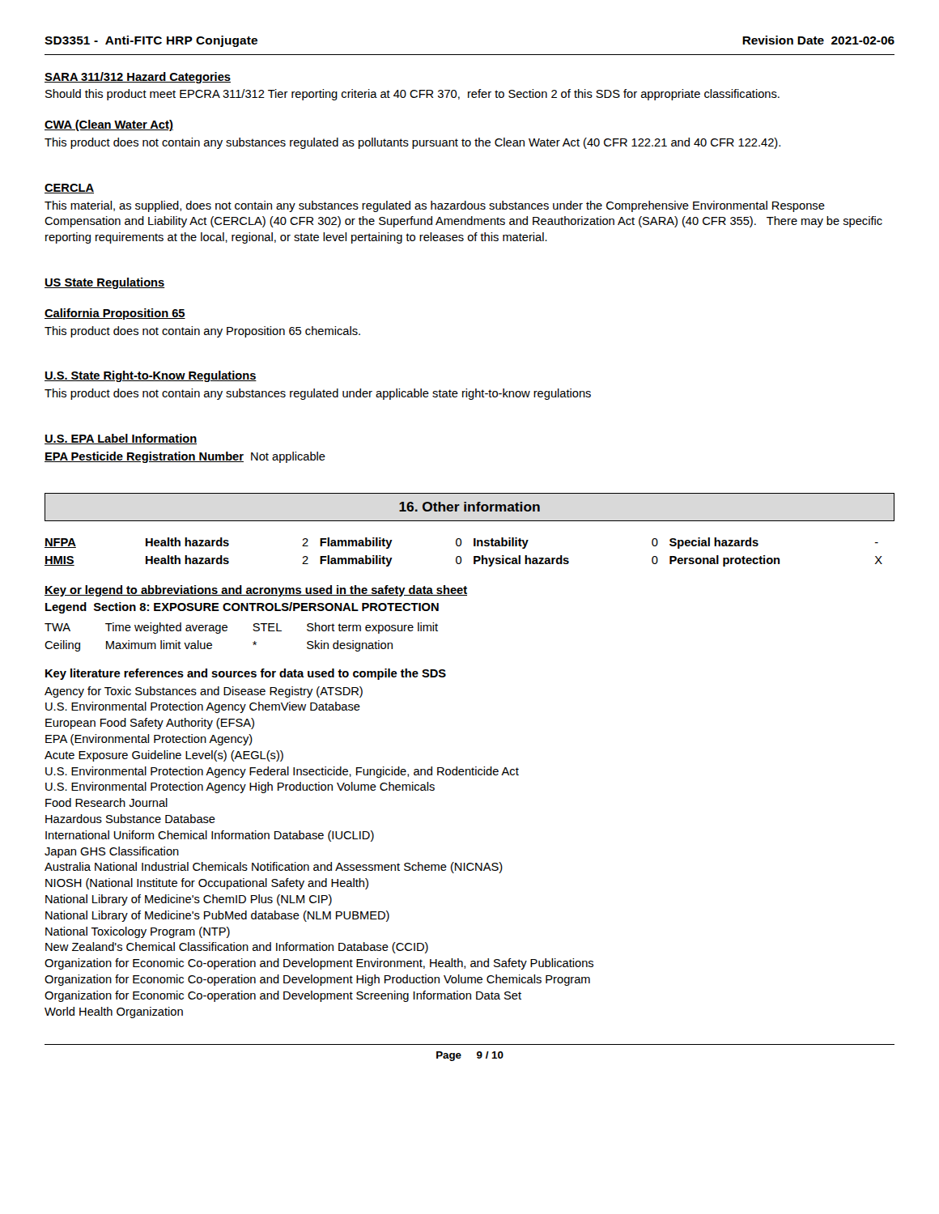SD3351 - Anti-FITC HRP Conjugate
Revision Date 2021-02-06
SARA 311/312 Hazard Categories
Should this product meet EPCRA 311/312 Tier reporting criteria at 40 CFR 370, refer to Section 2 of this SDS for appropriate classifications.
CWA (Clean Water Act)
This product does not contain any substances regulated as pollutants pursuant to the Clean Water Act (40 CFR 122.21 and 40 CFR 122.42).
CERCLA
This material, as supplied, does not contain any substances regulated as hazardous substances under the Comprehensive Environmental Response Compensation and Liability Act (CERCLA) (40 CFR 302) or the Superfund Amendments and Reauthorization Act (SARA) (40 CFR 355). There may be specific reporting requirements at the local, regional, or state level pertaining to releases of this material.
US State Regulations
California Proposition 65
This product does not contain any Proposition 65 chemicals.
U.S. State Right-to-Know Regulations
This product does not contain any substances regulated under applicable state right-to-know regulations
U.S. EPA Label Information
EPA Pesticide Registration Number Not applicable
16. Other information
| NFPA | Health hazards | 2 | Flammability | 0 | Instability | 0 | Special hazards | - |
| HMIS | Health hazards | 2 | Flammability | 0 | Physical hazards | 0 | Personal protection | X |
Key or legend to abbreviations and acronyms used in the safety data sheet
Legend Section 8: EXPOSURE CONTROLS/PERSONAL PROTECTION
| TWA | Time weighted average | STEL | Short term exposure limit |
| Ceiling | Maximum limit value | * | Skin designation |
Key literature references and sources for data used to compile the SDS
Agency for Toxic Substances and Disease Registry (ATSDR)
U.S. Environmental Protection Agency ChemView Database
European Food Safety Authority (EFSA)
EPA (Environmental Protection Agency)
Acute Exposure Guideline Level(s) (AEGL(s))
U.S. Environmental Protection Agency Federal Insecticide, Fungicide, and Rodenticide Act
U.S. Environmental Protection Agency High Production Volume Chemicals
Food Research Journal
Hazardous Substance Database
International Uniform Chemical Information Database (IUCLID)
Japan GHS Classification
Australia National Industrial Chemicals Notification and Assessment Scheme (NICNAS)
NIOSH (National Institute for Occupational Safety and Health)
National Library of Medicine's ChemID Plus (NLM CIP)
National Library of Medicine's PubMed database (NLM PUBMED)
National Toxicology Program (NTP)
New Zealand's Chemical Classification and Information Database (CCID)
Organization for Economic Co-operation and Development Environment, Health, and Safety Publications
Organization for Economic Co-operation and Development High Production Volume Chemicals Program
Organization for Economic Co-operation and Development Screening Information Data Set
World Health Organization
Page 9 / 10